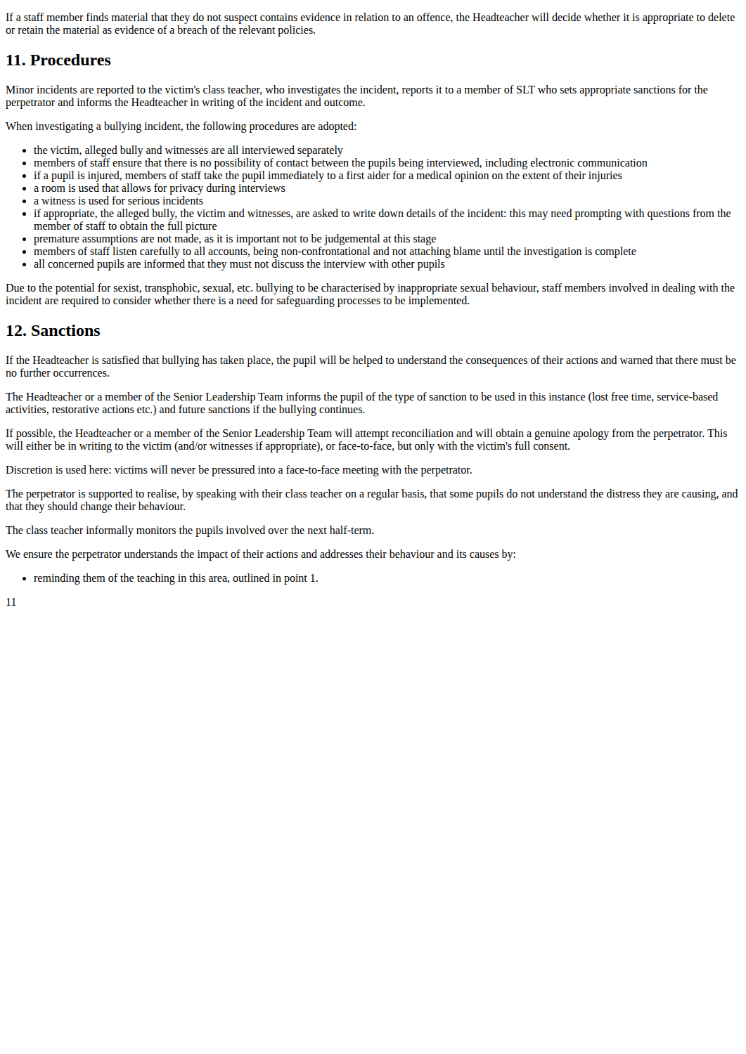If a staff member finds material that they do not suspect contains evidence in relation to an offence, the Headteacher will decide whether it is appropriate to delete or retain the material as evidence of a breach of the relevant policies.
11. Procedures
Minor incidents are reported to the victim's class teacher, who investigates the incident, reports it to a member of SLT who sets appropriate sanctions for the perpetrator and informs the Headteacher in writing of the incident and outcome.
When investigating a bullying incident, the following procedures are adopted:
the victim, alleged bully and witnesses are all interviewed separately
members of staff ensure that there is no possibility of contact between the pupils being interviewed, including electronic communication
if a pupil is injured, members of staff take the pupil immediately to a first aider for a medical opinion on the extent of their injuries
a room is used that allows for privacy during interviews
a witness is used for serious incidents
if appropriate, the alleged bully, the victim and witnesses, are asked to write down details of the incident: this may need prompting with questions from the member of staff to obtain the full picture
premature assumptions are not made, as it is important not to be judgemental at this stage
members of staff listen carefully to all accounts, being non-confrontational and not attaching blame until the investigation is complete
all concerned pupils are informed that they must not discuss the interview with other pupils
Due to the potential for sexist, transphobic, sexual, etc. bullying to be characterised by inappropriate sexual behaviour, staff members involved in dealing with the incident are required to consider whether there is a need for safeguarding processes to be implemented.
12. Sanctions
If the Headteacher is satisfied that bullying has taken place, the pupil will be helped to understand the consequences of their actions and warned that there must be no further occurrences.
The Headteacher or a member of the Senior Leadership Team informs the pupil of the type of sanction to be used in this instance (lost free time, service-based activities, restorative actions etc.) and future sanctions if the bullying continues.
If possible, the Headteacher or a member of the Senior Leadership Team will attempt reconciliation and will obtain a genuine apology from the perpetrator. This will either be in writing to the victim (and/or witnesses if appropriate), or face-to-face, but only with the victim's full consent.
Discretion is used here: victims will never be pressured into a face-to-face meeting with the perpetrator.
The perpetrator is supported to realise, by speaking with their class teacher on a regular basis, that some pupils do not understand the distress they are causing, and that they should change their behaviour.
The class teacher informally monitors the pupils involved over the next half-term.
We ensure the perpetrator understands the impact of their actions and addresses their behaviour and its causes by:
reminding them of the teaching in this area, outlined in point 1.
11